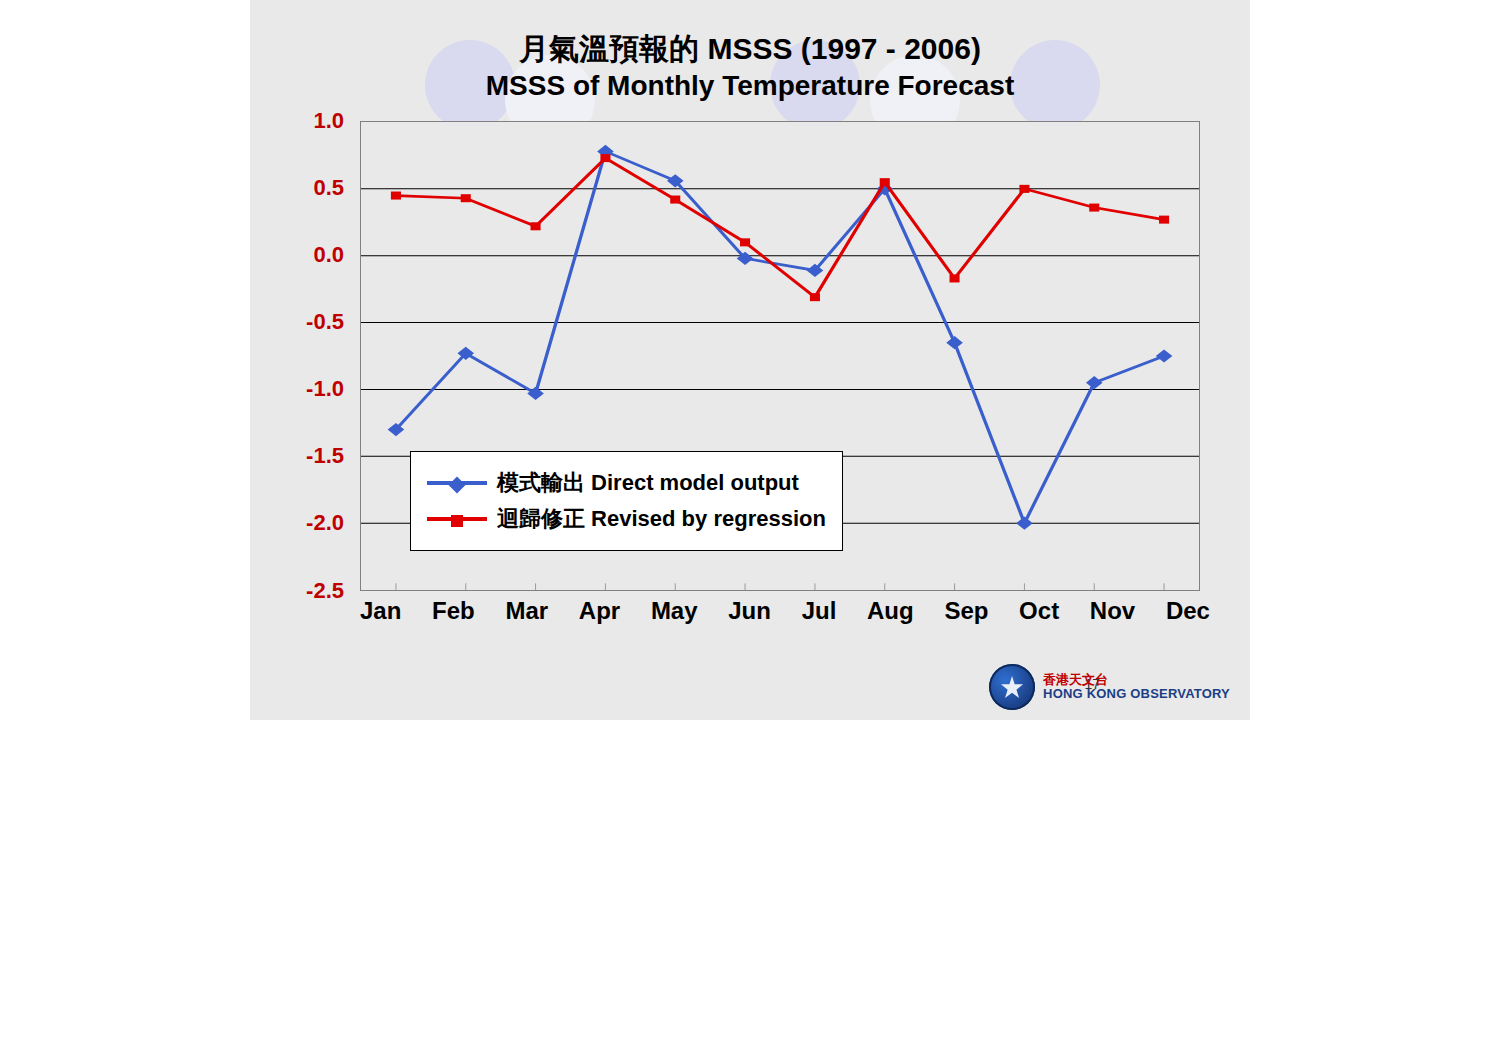月氣溫預報的 MSSS (1997 - 2006)
MSSS of Monthly Temperature Forecast
1.0 0.5 0.0 -0.5 -1.0 -1.5 -2.0 -2.5
模式輸出 Direct model output
迴歸修正 Revised by regression
Jan Feb Mar Apr May Jun Jul Aug Sep Oct Nov Dec
17
香港天文台
HONG KONG OBSERVATORY